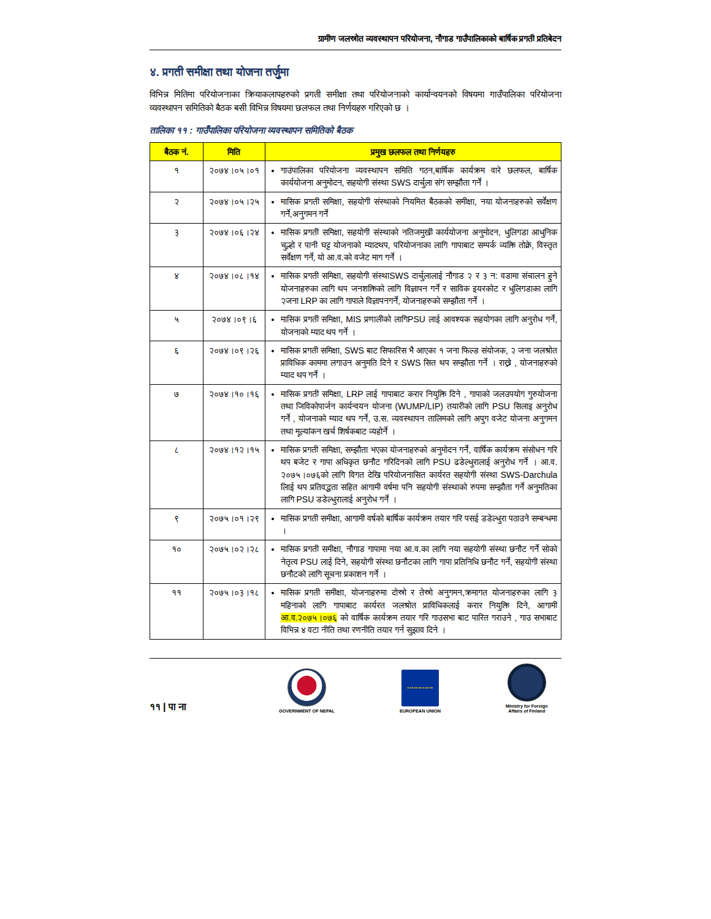ग्रामीण जलस्रोत व्यवस्थापन परियोजना, नौगाड गाउँपालिकाको बार्षिक प्रगती प्रतिबेदन
४. प्रगती समीक्षा तथा योजना तर्जुमा
विभिन्न मितिमा परियोजनाका क्रियाकलापहरुको प्रगती समीक्षा तथा परियोजनाको कार्यान्वयनको विषयमा गाउँपालिका परियोजना व्यवस्थापन समितिको बैठक बसी विभिन्न विषयमा छलफल तथा निर्णयहरु गरिएको छ ।
तालिका ११ : गाउँपालिका परियोजना व्यवस्थापन समितिको बैठक
| बैठक नं. | मिति | प्रमुख छलफल तथा निर्णयहरु |
| --- | --- | --- |
| १ | २०७४।०५।०१ | गाउंपालिका परियोजना व्यवस्थापन समिति गठन,बार्षिक कार्यक्रम वारे छलफल, बार्षिक कार्ययोजना अनुमोदन, सहयोगी संस्था SWS दार्चुला संग सम्झौता गर्ने । |
| २ | २०७४।०५।२५ | मासिक प्रगती समिक्षा, सहयोगी संस्थाको नियमित बैठकको समीक्षा, नया योजनाहरुको सर्वेक्षण गर्ने,अनुगमन गर्ने |
| ३ | २०७४।०६।२४ | मासिक प्रगती समिक्षा, सहयोगी संस्थाको नतिजमुखी कार्ययोजना अनुमोदन, धुलिगडा आधुनिक चुल्हो र पानी घट्ट योजनाको म्यादथप, परियोजनाका लागि गापाबाट सम्पर्क व्यक्ति तोक्ने, विस्तृत सर्वेक्षण गर्ने, यो आ.व.को वजेट माग गर्ने । |
| ४ | २०७४।०८।१४ | मासिक प्रगती समिक्षा, सहयोगी संस्थाSWS दार्चुलालाई नौगाड २ र ३ न: वडामा संचालन हुने योजनाहरुका लागि थप जनशक्तिको लागि विज्ञापन गर्ने र साविक इयरकोट र धुलिगडाका लागि २जना LRP का लागि गापाले विज्ञापनगर्ने, योजनाहरुको सम्झौता गर्ने । |
| ५ | २०७४।०९।६ | मासिक प्रगती समिक्षा, MIS प्रणालीको लागिPSU लाई आवश्यक सहयोगका लागि अनुरोध गर्ने, योजनाको म्याद थप गर्ने । |
| ६ | २०७४।०९।२६ | मासिक प्रगती समिक्षा, SWS बाट सिफारिस भै आएका १ जना फिल्ड संयोजक, २ जना जलश्रोत प्राविधिक काममा लगाउन अनुमति दिने र SWS सित थप सम्झौता गर्ने । राख्ने , योजनाहरुको म्याद थप गर्ने । |
| ७ | २०७४।१०।१६ | मासिक प्रगती समिक्षा, LRP लाई गापाबाट करार नियुक्ति दिने , गापाको जलउपयोग गुरुयोजना तथा जिविकोपार्जन कार्यन्वयन योजना (WUMP/LIP) तयारीको लागि PSU सिलाइ अनुरोध गर्ने , योजनाको म्याद थप गर्ने, उ.स. व्यवस्थापन तालिमको लागि अपुग वजेट योजना अनुगमन तथा मूल्यांकन खर्च शिर्षकबाट व्यहोर्ने । |
| ८ | २०७४।१२।१५ | मासिक प्रगती समिक्षा, सम्झौता भएका योजनाहरुको अनुमोदन गर्ने, वार्षिक कार्यक्रम संसोधन गरि थप बजेट र गापा अधिकृत छनौट गरिदिनको लागि PSU ढडेल्धुरालाई अनुरोध गर्ने । आ.व. २०७५।०७६को लागि विगत देखि परियोजनासित कार्यरत सहयोगी संस्था SWS-Darchula लिाई थप प्रतिवद्धता सहित आगामी वर्षमा पनि सहयोगी संस्थाको रुपमा सम्झौता गर्ने अनुमतिका लागि PSU डडेल्धुरालाई अनुरोध गर्ने । |
| ९ | २०७५।०१।२९ | मासिक प्रगती समीक्षा, आगामी वर्षको बार्षिक कार्यक्रम तयार गरि पसई डडेल्धुरा पठाउने सम्बन्धमा । |
| १० | २०७५।०२।२८ | मासिक प्रगती समीक्षा, नौगाड गापामा नया आ.व.का लागि नया सहयोगी संस्था छनौट गर्ने सोको नेतृत्व PSU लाई दिने, सहयोगी संस्था छनौटका लागि गापा प्रतिनिधि छनौट गर्ने, सहयोगी संस्था छनौटको लागि सूचना प्रकाशन गर्ने । |
| ११ | २०७५।०३।१८ | मासिक प्रगती समीक्षा, योजनाहरुमा दोस्रो र तेस्रो अनुगमन,क्रमागत योजनाहरुका लागि ३ महिनाको लागि गापाबाट कार्यरत जलश्रोत प्राविधिकलाई करार नियुक्ति दिने, आगामी आ.व.२०७५।०७६ को वार्षिक कार्यक्रम तयार गरि गाउसभा बाट पारित गराउने , गाउ सभाबाट विभिन्न ४ वटा नीति तथा रणनीति तयार गर्न सुझाव दिने । |
११ | पा ना
GOVERNMENT OF NEPAL
EUROPEAN UNION
Ministry for Foreign
Affairs of Finland